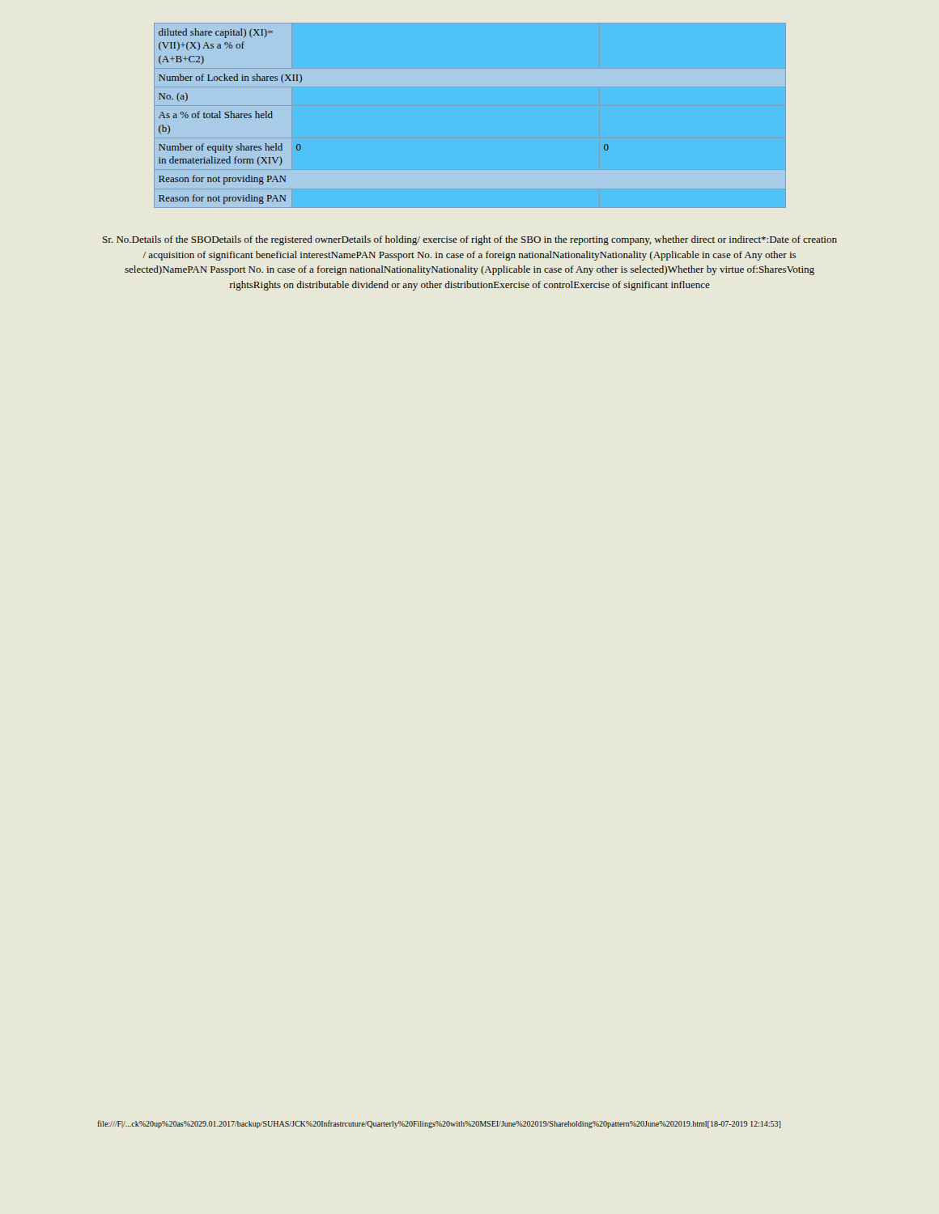| | diluted share capital) (XI)= (VII)+(X) As a % of (A+B+C2) | | | |
| | Number of Locked in shares (XII) | |
| | No. (a) | | | |
| | As a % of total Shares held (b) | | | |
| | Number of equity shares held in dematerialized form (XIV) | 0 | 0 | |
| | Reason for not providing PAN | |
| | Reason for not providing PAN | | | |
Sr. No.Details of the SBODetails of the registered ownerDetails of holding/ exercise of right of the SBO in the reporting company, whether direct or indirect*:Date of creation / acquisition of significant beneficial interestNamePAN Passport No. in case of a foreign nationalNationalityNationality (Applicable in case of Any other is selected)NamePAN Passport No. in case of a foreign nationalNationalityNationality (Applicable in case of Any other is selected)Whether by virtue of:SharesVoting rightsRights on distributable dividend or any other distributionExercise of controlExercise of significant influence
file:///F|/...ck%20up%20as%2029.01.2017/backup/SUHAS/JCK%20Infrastrcuture/Quarterly%20Filings%20with%20MSEI/June%202019/Shareholding%20pattern%20June%202019.html[18-07-2019 12:14:53]